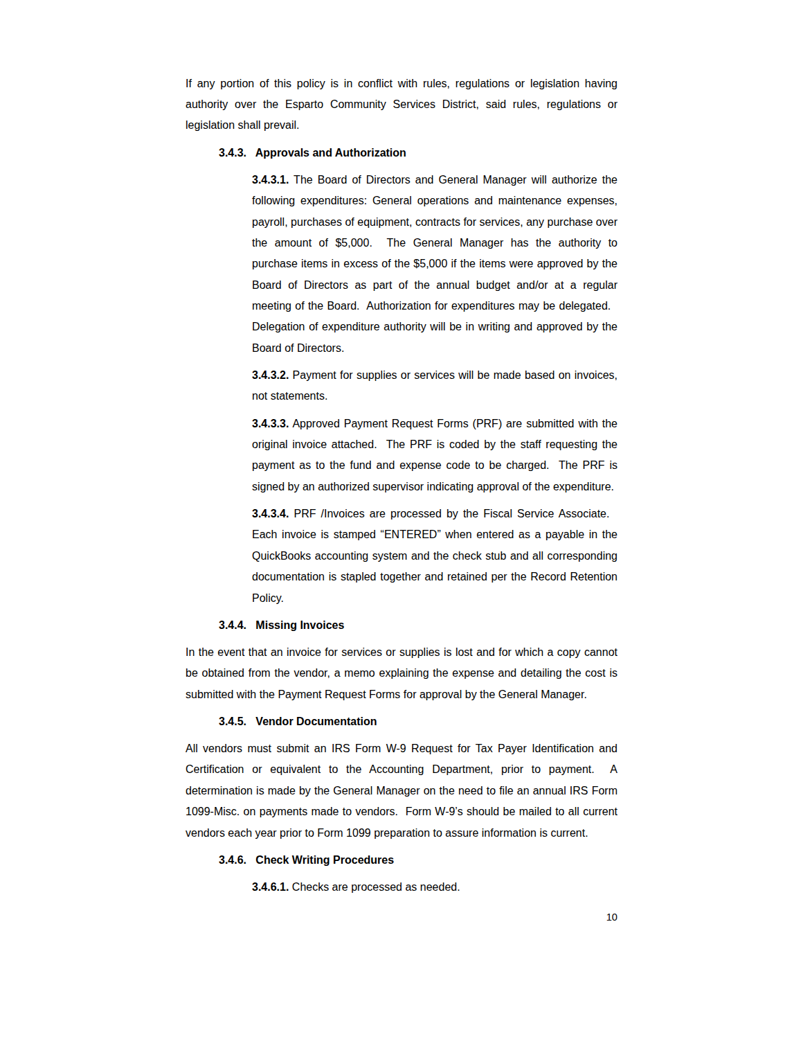If any portion of this policy is in conflict with rules, regulations or legislation having authority over the Esparto Community Services District, said rules, regulations or legislation shall prevail.
3.4.3. Approvals and Authorization
3.4.3.1. The Board of Directors and General Manager will authorize the following expenditures: General operations and maintenance expenses, payroll, purchases of equipment, contracts for services, any purchase over the amount of $5,000. The General Manager has the authority to purchase items in excess of the $5,000 if the items were approved by the Board of Directors as part of the annual budget and/or at a regular meeting of the Board. Authorization for expenditures may be delegated. Delegation of expenditure authority will be in writing and approved by the Board of Directors.
3.4.3.2. Payment for supplies or services will be made based on invoices, not statements.
3.4.3.3. Approved Payment Request Forms (PRF) are submitted with the original invoice attached. The PRF is coded by the staff requesting the payment as to the fund and expense code to be charged. The PRF is signed by an authorized supervisor indicating approval of the expenditure.
3.4.3.4. PRF /Invoices are processed by the Fiscal Service Associate. Each invoice is stamped “ENTERED” when entered as a payable in the QuickBooks accounting system and the check stub and all corresponding documentation is stapled together and retained per the Record Retention Policy.
3.4.4. Missing Invoices
In the event that an invoice for services or supplies is lost and for which a copy cannot be obtained from the vendor, a memo explaining the expense and detailing the cost is submitted with the Payment Request Forms for approval by the General Manager.
3.4.5. Vendor Documentation
All vendors must submit an IRS Form W-9 Request for Tax Payer Identification and Certification or equivalent to the Accounting Department, prior to payment. A determination is made by the General Manager on the need to file an annual IRS Form 1099-Misc. on payments made to vendors. Form W-9’s should be mailed to all current vendors each year prior to Form 1099 preparation to assure information is current.
3.4.6. Check Writing Procedures
3.4.6.1. Checks are processed as needed.
10